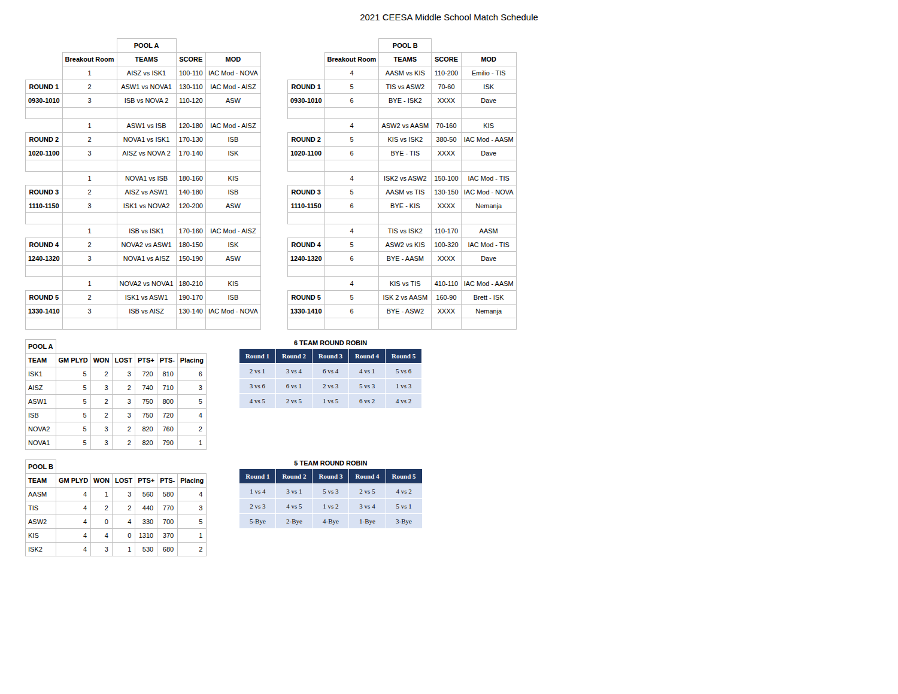2021 CEESA Middle School Match Schedule
| / / / POOL A / / / / / Breakout Room / TEAMS / SCORE / MOD / / / 1 / AISZ vs ISK1 / 100-110 / IAC Mod - NOVA / / ROUND 1 / 2 / ASW1 vs NOVA1 / 130-110 / IAC Mod - AISZ / / 0930-1010 / 3 / ISB vs NOVA 2 / 110-120 / ASW / / / 1 / ASW1 vs ISB / 120-180 / IAC Mod - AISZ / / ROUND 2 / 2 / NOVA1 vs ISK1 / 170-130 / ISB / / 1020-1100 / 3 / AISZ vs NOVA 2 / 170-140 / ISK / / / 1 / NOVA1 vs ISB / 180-160 / KIS / / ROUND 3 / 2 / AISZ vs ASW1 / 140-180 / ISB / / 1110-1150 / 3 / ISK1 vs NOVA2 / 120-200 / ASW / / / 1 / ISB vs ISK1 / 170-160 / IAC Mod - AISZ / / ROUND 4 / 2 / NOVA2 vs ASW1 / 180-150 / ISK / / 1240-1320 / 3 / NOVA1 vs AISZ / 150-190 / ASW / / / 1 / NOVA2 vs NOVA1 / 180-210 / KIS / / ROUND 5 / 2 / ISK1 vs ASW1 / 190-170 / ISB / / 1330-1410 / 3 / ISB vs AISZ / 130-140 / IAC Mod - NOVA / | | / / / POOL B / / / / / Breakout Room / TEAMS / SCORE / MOD / / / 4 / AASM vs KIS / 110-200 / Emilio - TIS / / ROUND 1 / 5 / TIS vs ASW2 / 70-60 / ISK / / 0930-1010 / 6 / BYE - ISK2 / XXXX / Dave / / / 4 / ASW2 vs AASM / 70-160 / KIS / / ROUND 2 / 5 / KIS vs ISK2 / 380-50 / IAC Mod - AASM / / 1020-1100 / 6 / BYE - TIS / XXXX / Dave / / / 4 / ISK2 vs ASW2 / 150-100 / IAC Mod - TIS / / ROUND 3 / 5 / AASM vs TIS / 130-150 / IAC Mod - NOVA / / 1110-1150 / 6 / BYE - KIS / XXXX / Nemanja / / / 4 / TIS vs ISK2 / 110-170 / AASM / / ROUND 4 / 5 / ASW2 vs KIS / 100-320 / IAC Mod - TIS / / 1240-1320 / 6 / BYE - AASM / XXXX / Dave / / / 4 / KIS vs TIS / 410-110 / IAC Mod - AASM / / ROUND 5 / 5 / ISK 2 vs AASM / 160-90 / Brett - ISK / / 1330-1410 / 6 / BYE - ASW2 / XXXX / Nemanja / |
| / POOL A / / / / / / / / TEAM / GM PLYD / WON / LOST / PTS+ / PTS- / Placing / / ISK1 / 5 / 2 / 3 / 720 / 810 / 6 / / AISZ / 5 / 3 / 2 / 740 / 710 / 3 / / ASW1 / 5 / 2 / 3 / 750 / 800 / 5 / / ISB / 5 / 2 / 3 / 750 / 720 / 4 / / NOVA2 / 5 / 3 / 2 / 820 / 760 / 2 / / NOVA1 / 5 / 3 / 2 / 820 / 790 / 1 / | | 6 TEAM ROUND ROBIN / Round 1 / Round 2 / Round 3 / Round 4 / Round 5 / / --- / --- / --- / --- / --- / / 2 vs 1 / 3 vs 4 / 6 vs 4 / 4 vs 1 / 5 vs 6 / / 3 vs 6 / 6 vs 1 / 2 vs 3 / 5 vs 3 / 1 vs 3 / / 4 vs 5 / 2 vs 5 / 1 vs 5 / 6 vs 2 / 4 vs 2 / |
| / POOL B / / / / / / / / TEAM / GM PLYD / WON / LOST / PTS+ / PTS- / Placing / / AASM / 4 / 1 / 3 / 560 / 580 / 4 / / TIS / 4 / 2 / 2 / 440 / 770 / 3 / / ASW2 / 4 / 0 / 4 / 330 / 700 / 5 / / KIS / 4 / 4 / 0 / 1310 / 370 / 1 / / ISK2 / 4 / 3 / 1 / 530 / 680 / 2 / | | 5 TEAM ROUND ROBIN / Round 1 / Round 2 / Round 3 / Round 4 / Round 5 / / --- / --- / --- / --- / --- / / 1 vs 4 / 3 vs 1 / 5 vs 3 / 2 vs 5 / 4 vs 2 / / 2 vs 3 / 4 vs 5 / 1 vs 2 / 3 vs 4 / 5 vs 1 / / 5-Bye / 2-Bye / 4-Bye / 1-Bye / 3-Bye / |